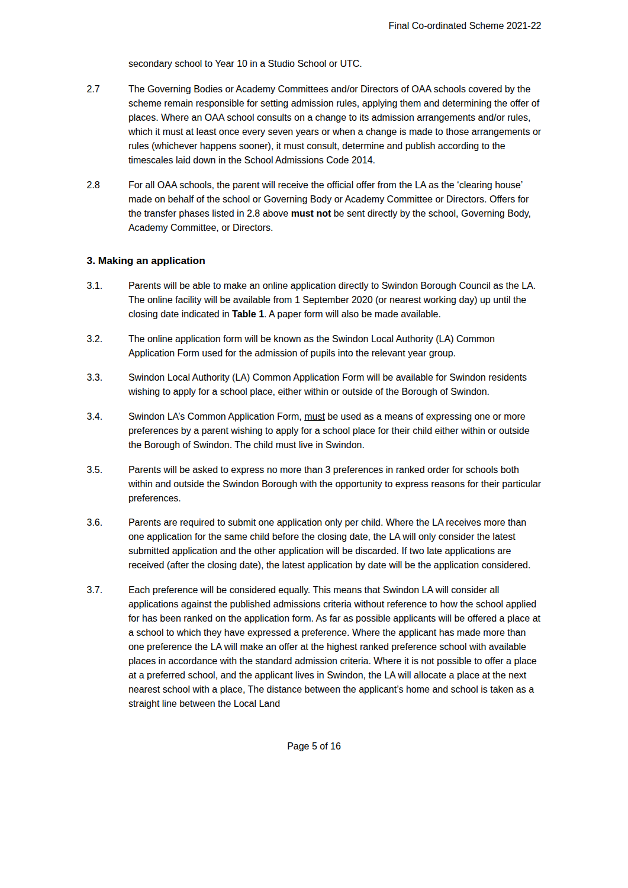Final Co-ordinated Scheme 2021-22
secondary school to Year 10 in a Studio School or UTC.
2.7 The Governing Bodies or Academy Committees and/or Directors of OAA schools covered by the scheme remain responsible for setting admission rules, applying them and determining the offer of places. Where an OAA school consults on a change to its admission arrangements and/or rules, which it must at least once every seven years or when a change is made to those arrangements or rules (whichever happens sooner), it must consult, determine and publish according to the timescales laid down in the School Admissions Code 2014.
2.8 For all OAA schools, the parent will receive the official offer from the LA as the ‘clearing house’ made on behalf of the school or Governing Body or Academy Committee or Directors. Offers for the transfer phases listed in 2.8 above must not be sent directly by the school, Governing Body, Academy Committee, or Directors.
3. Making an application
3.1. Parents will be able to make an online application directly to Swindon Borough Council as the LA. The online facility will be available from 1 September 2020 (or nearest working day) up until the closing date indicated in Table 1. A paper form will also be made available.
3.2. The online application form will be known as the Swindon Local Authority (LA) Common Application Form used for the admission of pupils into the relevant year group.
3.3. Swindon Local Authority (LA) Common Application Form will be available for Swindon residents wishing to apply for a school place, either within or outside of the Borough of Swindon.
3.4. Swindon LA’s Common Application Form, must be used as a means of expressing one or more preferences by a parent wishing to apply for a school place for their child either within or outside the Borough of Swindon. The child must live in Swindon.
3.5. Parents will be asked to express no more than 3 preferences in ranked order for schools both within and outside the Swindon Borough with the opportunity to express reasons for their particular preferences.
3.6. Parents are required to submit one application only per child. Where the LA receives more than one application for the same child before the closing date, the LA will only consider the latest submitted application and the other application will be discarded. If two late applications are received (after the closing date), the latest application by date will be the application considered.
3.7. Each preference will be considered equally. This means that Swindon LA will consider all applications against the published admissions criteria without reference to how the school applied for has been ranked on the application form. As far as possible applicants will be offered a place at a school to which they have expressed a preference. Where the applicant has made more than one preference the LA will make an offer at the highest ranked preference school with available places in accordance with the standard admission criteria. Where it is not possible to offer a place at a preferred school, and the applicant lives in Swindon, the LA will allocate a place at the next nearest school with a place, The distance between the applicant’s home and school is taken as a straight line between the Local Land
Page 5 of 16